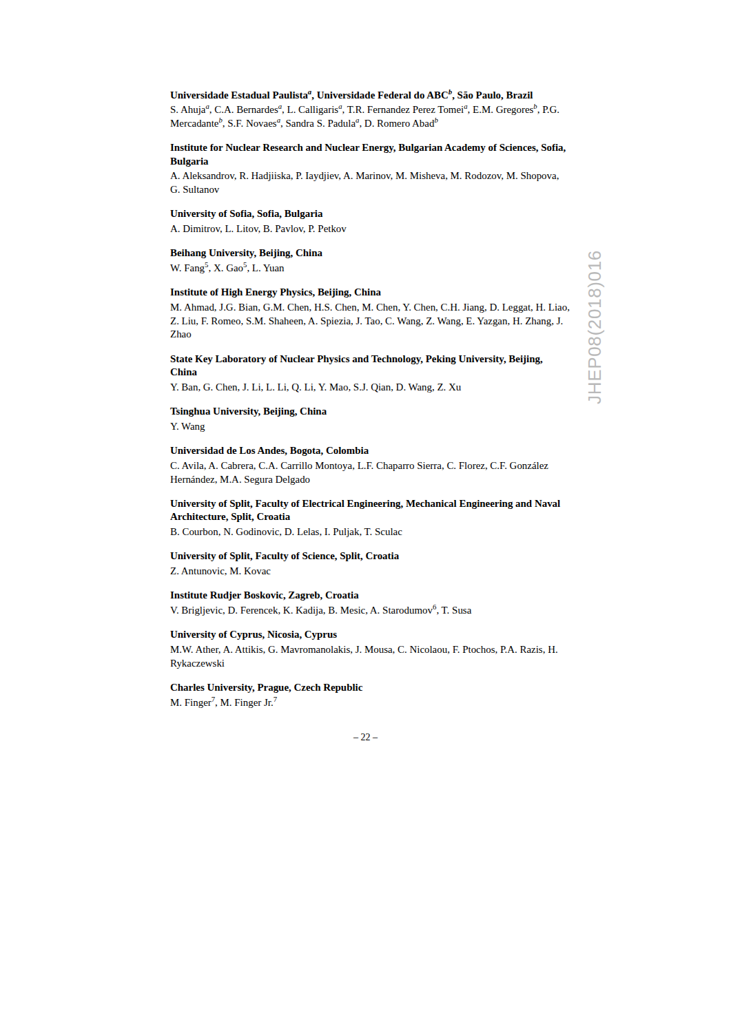JHEP08(2018)016
Universidade Estadual Paulistaa, Universidade Federal do ABCb, São Paulo, Brazil
S. Ahujaa, C.A. Bernardesa, L. Calligarisa, T.R. Fernandez Perez Tomeia, E.M. Gregoresb, P.G. Mercadanteb, S.F. Novaesa, Sandra S. Padulaa, D. Romero Abadb
Institute for Nuclear Research and Nuclear Energy, Bulgarian Academy of Sciences, Sofia, Bulgaria
A. Aleksandrov, R. Hadjiiska, P. Iaydjiev, A. Marinov, M. Misheva, M. Rodozov, M. Shopova, G. Sultanov
University of Sofia, Sofia, Bulgaria
A. Dimitrov, L. Litov, B. Pavlov, P. Petkov
Beihang University, Beijing, China
W. Fang5, X. Gao5, L. Yuan
Institute of High Energy Physics, Beijing, China
M. Ahmad, J.G. Bian, G.M. Chen, H.S. Chen, M. Chen, Y. Chen, C.H. Jiang, D. Leggat, H. Liao, Z. Liu, F. Romeo, S.M. Shaheen, A. Spiezia, J. Tao, C. Wang, Z. Wang, E. Yazgan, H. Zhang, J. Zhao
State Key Laboratory of Nuclear Physics and Technology, Peking University, Beijing, China
Y. Ban, G. Chen, J. Li, L. Li, Q. Li, Y. Mao, S.J. Qian, D. Wang, Z. Xu
Tsinghua University, Beijing, China
Y. Wang
Universidad de Los Andes, Bogota, Colombia
C. Avila, A. Cabrera, C.A. Carrillo Montoya, L.F. Chaparro Sierra, C. Florez, C.F. González Hernández, M.A. Segura Delgado
University of Split, Faculty of Electrical Engineering, Mechanical Engineering and Naval Architecture, Split, Croatia
B. Courbon, N. Godinovic, D. Lelas, I. Puljak, T. Sculac
University of Split, Faculty of Science, Split, Croatia
Z. Antunovic, M. Kovac
Institute Rudjer Boskovic, Zagreb, Croatia
V. Brigljevic, D. Ferencek, K. Kadija, B. Mesic, A. Starodumov6, T. Susa
University of Cyprus, Nicosia, Cyprus
M.W. Ather, A. Attikis, G. Mavromanolakis, J. Mousa, C. Nicolaou, F. Ptochos, P.A. Razis, H. Rykaczewski
Charles University, Prague, Czech Republic
M. Finger7, M. Finger Jr.7
– 22 –